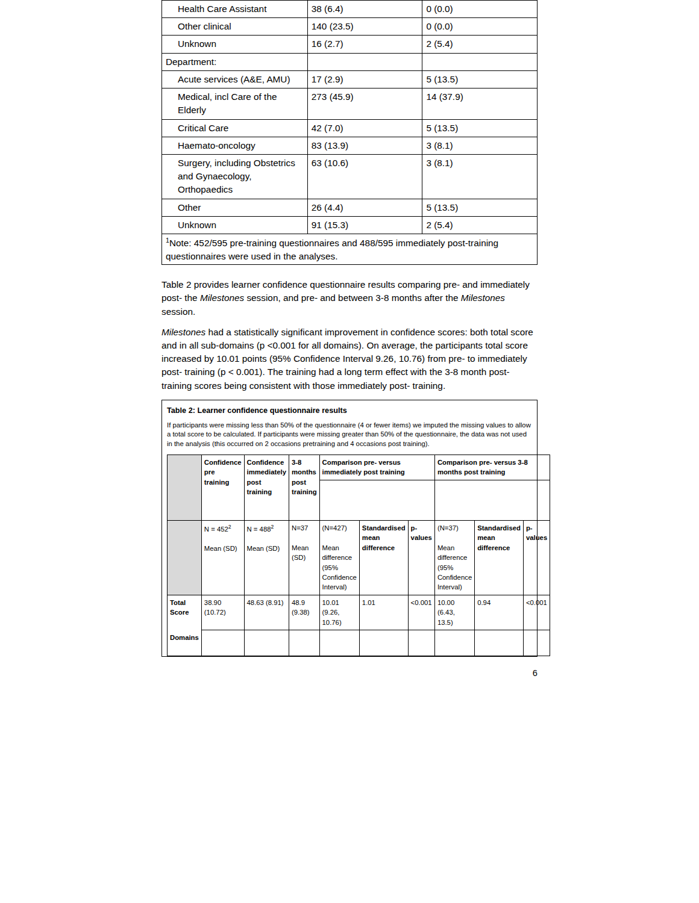| Health Care Assistant | 38 (6.4) | 0 (0.0) |
| Other clinical | 140 (23.5) | 0 (0.0) |
| Unknown | 16 (2.7) | 2 (5.4) |
| Department: | | |
| Acute services (A&E, AMU) | 17 (2.9) | 5 (13.5) |
| Medical, incl Care of the Elderly | 273 (45.9) | 14 (37.9) |
| Critical Care | 42 (7.0) | 5 (13.5) |
| Haemato-oncology | 83 (13.9) | 3 (8.1) |
| Surgery, including Obstetrics and Gynaecology, Orthopaedics | 63 (10.6) | 3 (8.1) |
| Other | 26 (4.4) | 5 (13.5) |
| Unknown | 91 (15.3) | 2 (5.4) |
| 1 Note: 452/595 pre-training questionnaires and 488/595 immediately post-training questionnaires were used in the analyses. |
Table 2 provides learner confidence questionnaire results comparing pre- and immediately post- the Milestones session, and pre- and between 3-8 months after the Milestones session.
Milestones had a statistically significant improvement in confidence scores: both total score and in all sub-domains (p <0.001 for all domains). On average, the participants total score increased by 10.01 points (95% Confidence Interval 9.26, 10.76) from pre- to immediately post- training (p < 0.001). The training had a long term effect with the 3-8 month post-training scores being consistent with those immediately post- training.
Table 2: Learner confidence questionnaire results
If participants were missing less than 50% of the questionnaire (4 or fewer items) we imputed the missing values to allow a total score to be calculated. If participants were missing greater than 50% of the questionnaire, the data was not used in the analysis (this occurred on 2 occasions pretraining and 4 occasions post training).
| | Confidence pre training | Confidence immediately post training | 3-8 months post training | Comparison pre- versus immediately post training | Comparison pre- versus 3-8 months post training |
| | N = 452 2 Mean (SD) | N = 488 2 Mean (SD) | N=37 Mean (SD) | (N=427) Mean difference (95% Confidence Interval) | Standardised mean difference | p-values | (N=37) Mean difference (95% Confidence Interval) | Standardised mean difference | p-values |
| Total Score | 38.90 (10.72) | 48.63 (8.91) | 48.9 (9.38) | 10.01 (9.26, 10.76) | 1.01 | <0.001 | 10.00 (6.43, 13.5) | 0.94 | <0.001 |
| Domains | | | | | | | | | |
6